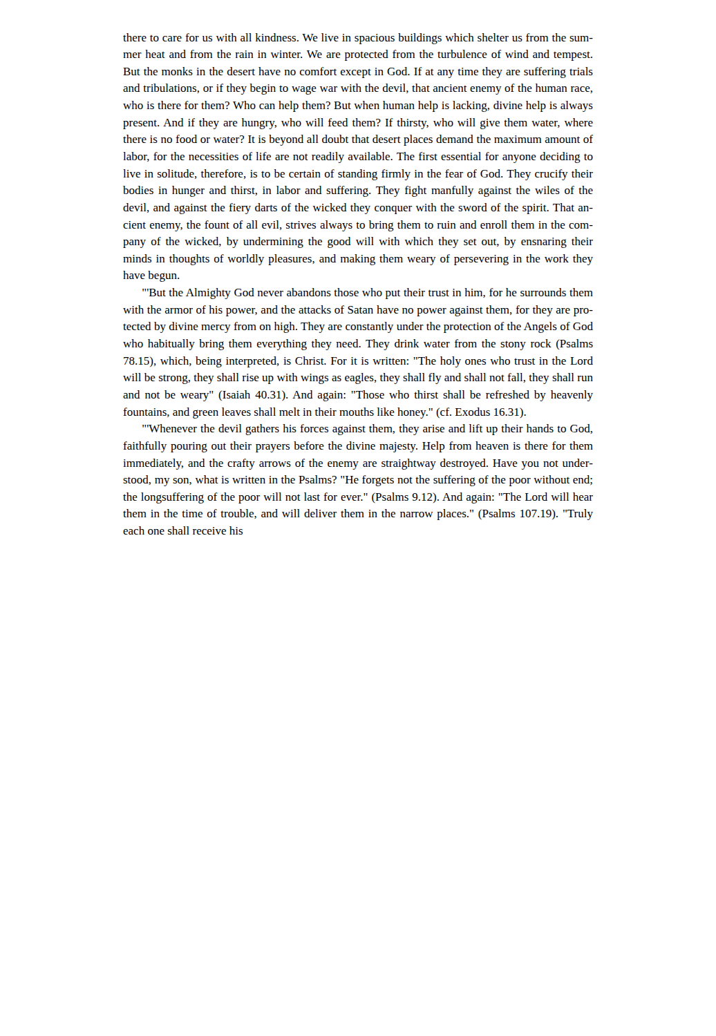there to care for us with all kindness. We live in spacious buildings which shelter us from the summer heat and from the rain in winter. We are protected from the turbulence of wind and tempest. But the monks in the desert have no comfort except in God. If at any time they are suffering trials and tribulations, or if they begin to wage war with the devil, that ancient enemy of the human race, who is there for them? Who can help them? But when human help is lacking, divine help is always present. And if they are hungry, who will feed them? If thirsty, who will give them water, where there is no food or water? It is beyond all doubt that desert places demand the maximum amount of labor, for the necessities of life are not readily available. The first essential for anyone deciding to live in solitude, therefore, is to be certain of standing firmly in the fear of God. They crucify their bodies in hunger and thirst, in labor and suffering. They fight manfully against the wiles of the devil, and against the fiery darts of the wicked they conquer with the sword of the spirit. That ancient enemy, the fount of all evil, strives always to bring them to ruin and enroll them in the company of the wicked, by undermining the good will with which they set out, by ensnaring their minds in thoughts of worldly pleasures, and making them weary of persevering in the work they have begun.
"'But the Almighty God never abandons those who put their trust in him, for he surrounds them with the armor of his power, and the attacks of Satan have no power against them, for they are protected by divine mercy from on high. They are constantly under the protection of the Angels of God who habitually bring them everything they need. They drink water from the stony rock (Psalms 78.15), which, being interpreted, is Christ. For it is written: "The holy ones who trust in the Lord will be strong, they shall rise up with wings as eagles, they shall fly and shall not fall, they shall run and not be weary" (Isaiah 40.31). And again: "Those who thirst shall be refreshed by heavenly fountains, and green leaves shall melt in their mouths like honey." (cf. Exodus 16.31).
"'Whenever the devil gathers his forces against them, they arise and lift up their hands to God, faithfully pouring out their prayers before the divine majesty. Help from heaven is there for them immediately, and the crafty arrows of the enemy are straightway destroyed. Have you not understood, my son, what is written in the Psalms? "He forgets not the suffering of the poor without end; the longsuffering of the poor will not last for ever." (Psalms 9.12). And again: "The Lord will hear them in the time of trouble, and will deliver them in the narrow places." (Psalms 107.19). "Truly each one shall receive his